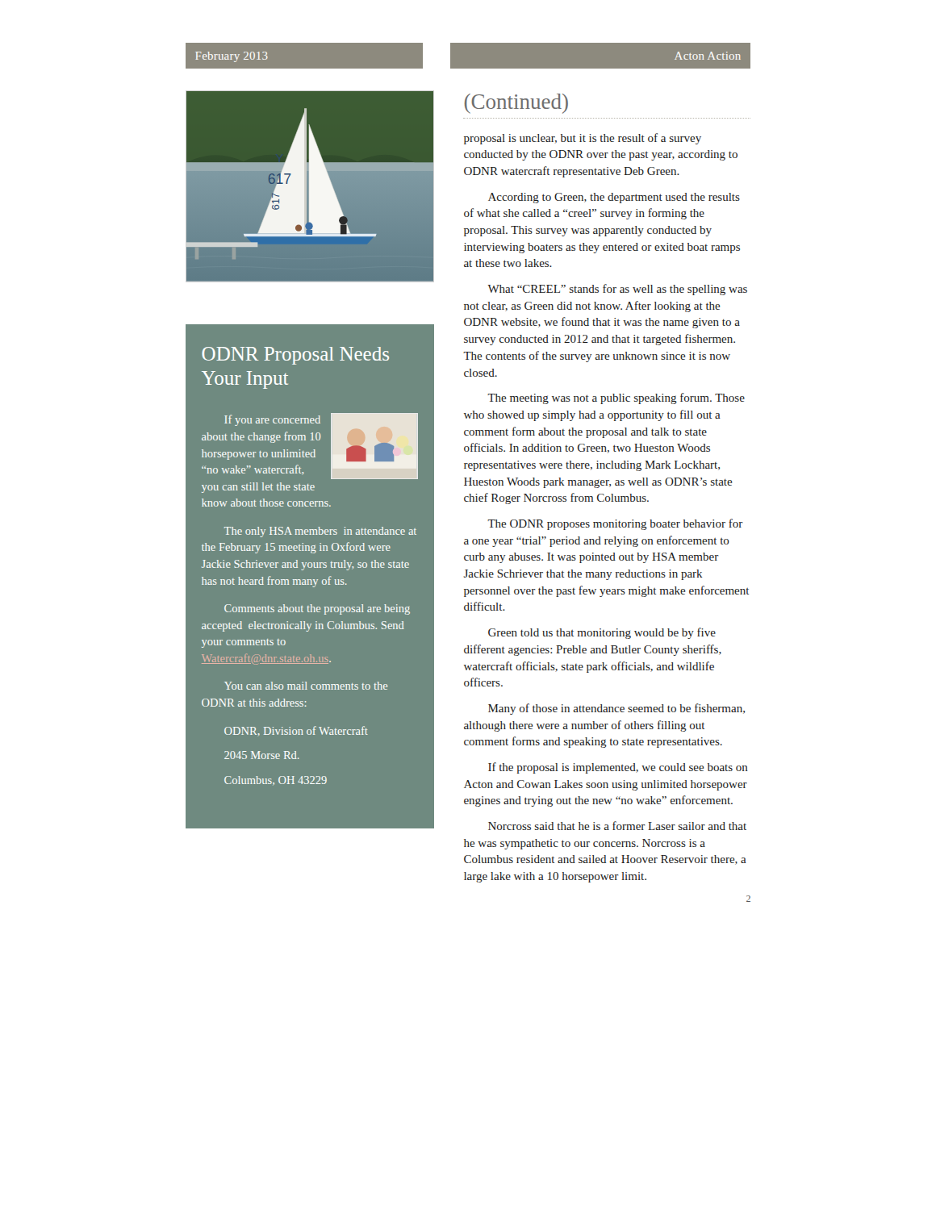February 2013
Acton Action
Y 617 617
ODNR Proposal Needs Your Input
If you are concerned about the change from 10 horsepower to unlimited “no wake” watercraft, you can still let the state know about those concerns.
The only HSA members in attendance at the February 15 meeting in Oxford were Jackie Schriever and yours truly, so the state has not heard from many of us.
Comments about the proposal are being accepted electronically in Columbus. Send your comments to Watercraft@dnr.state.oh.us.
You can also mail comments to the ODNR at this address:
ODNR, Division of Watercraft
2045 Morse Rd.
Columbus, OH 43229
(Continued)
proposal is unclear, but it is the result of a survey conducted by the ODNR over the past year, according to ODNR watercraft representative Deb Green.
According to Green, the department used the results of what she called a “creel” survey in forming the proposal. This survey was apparently conducted by interviewing boaters as they entered or exited boat ramps at these two lakes.
What “CREEL” stands for as well as the spelling was not clear, as Green did not know. After looking at the ODNR website, we found that it was the name given to a survey conducted in 2012 and that it targeted fishermen. The contents of the survey are unknown since it is now closed.
The meeting was not a public speaking forum. Those who showed up simply had a opportunity to fill out a comment form about the proposal and talk to state officials. In addition to Green, two Hueston Woods representatives were there, including Mark Lockhart, Hueston Woods park manager, as well as ODNR’s state chief Roger Norcross from Columbus.
The ODNR proposes monitoring boater behavior for a one year “trial” period and relying on enforcement to curb any abuses. It was pointed out by HSA member Jackie Schriever that the many reductions in park personnel over the past few years might make enforcement difficult.
Green told us that monitoring would be by five different agencies: Preble and Butler County sheriffs, watercraft officials, state park officials, and wildlife officers.
Many of those in attendance seemed to be fisherman, although there were a number of others filling out comment forms and speaking to state representatives.
If the proposal is implemented, we could see boats on Acton and Cowan Lakes soon using unlimited horsepower engines and trying out the new “no wake” enforcement.
Norcross said that he is a former Laser sailor and that he was sympathetic to our concerns. Norcross is a Columbus resident and sailed at Hoover Reservoir there, a large lake with a 10 horsepower limit.
2